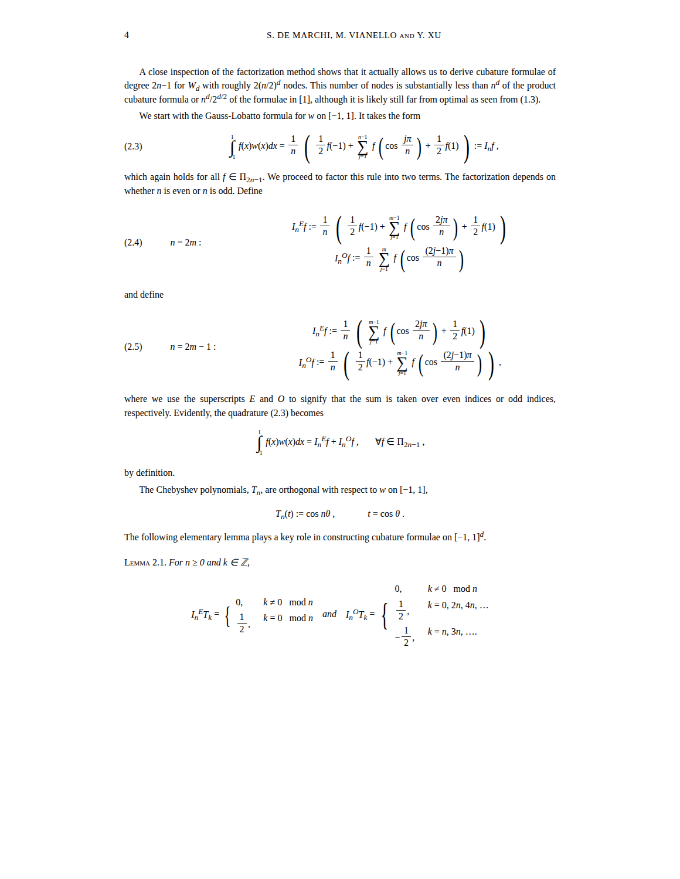4 S. DE MARCHI, M. VIANELLO and Y. XU
A close inspection of the factorization method shows that it actually allows us to derive cubature formulae of degree 2n−1 for Wd with roughly 2(n/2)d nodes. This number of nodes is substantially less than nd of the product cubature formula or nd/2d/2 of the formulae in [1], although it is likely still far from optimal as seen from (1.3).
We start with the Gauss-Lobatto formula for w on [−1, 1]. It takes the form
(2.3)
1∫−1 f(x)w(x)dx = 1 n ( 12 f(−1) + n−1∑j=1 f (cos jπ n) + 12 f(1) ) := Inf ,
which again holds for all f ∈ Π2n−1. We proceed to factor this rule into two terms. The factorization depends on whether n is even or n is odd. Define
(2.4)
n = 2m :
InEf := 1 n ( 12 f(−1) + m−1∑j=1 f (cos 2jπ n) + 12 f(1) )
InOf := 1 n m∑j=1 f (cos (2j−1)π n)
and define
(2.5)
n = 2m − 1 :
InEf := 1 n ( m−1∑j=1 f (cos 2jπ n) + 12 f(1) )
InOf := 1 n ( 12 f(−1) + m−1∑j=1 f (cos (2j−1)π n) ) ,
where we use the superscripts E and O to signify that the sum is taken over even indices or odd indices, respectively. Evidently, the quadrature (2.3) becomes
1∫−1 f(x)w(x)dx = InEf + InOf , ∀f ∈ Π2n−1 ,
by definition.
The Chebyshev polynomials, Tn, are orthogonal with respect to w on [−1, 1],
Tn(t) := cos nθ , t = cos θ .
The following elementary lemma plays a key role in constructing cubature formulae on [−1, 1]d.
Lemma 2.1. For n ≥ 0 and k ∈ ℤ,
InETk = { 0, k ≠ 0 mod n 12, k = 0 mod n and InOTk = { 0, k ≠ 0 mod n 12, k = 0, 2n, 4n, … −12, k = n, 3n, ….